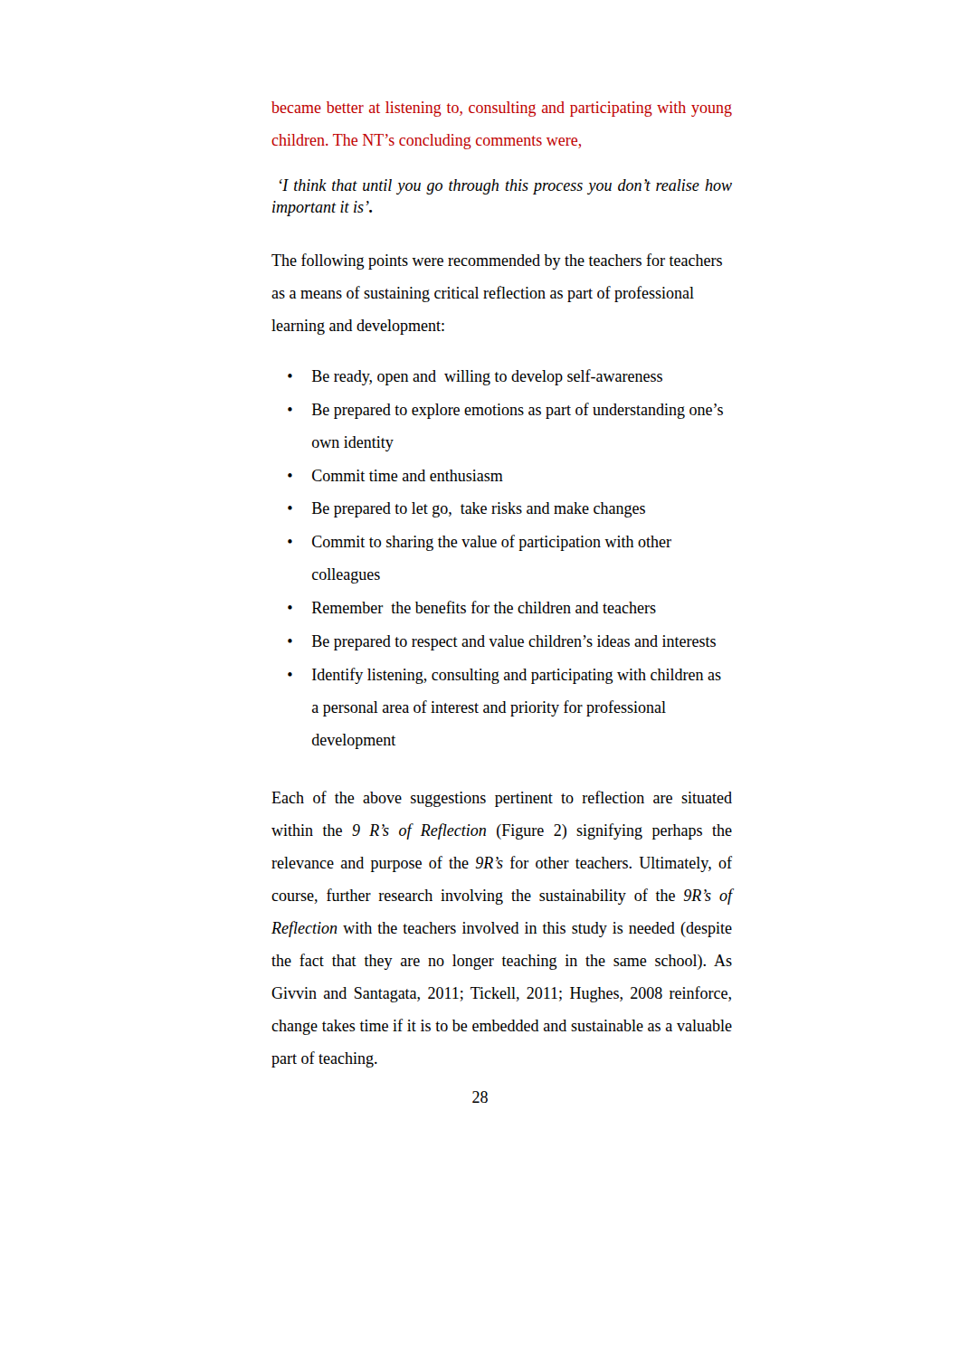became better at listening to, consulting and participating with young children. The NT’s concluding comments were,
‘I think that until you go through this process you don’t realise how important it is’.
The following points were recommended by the teachers for teachers as a means of sustaining critical reflection as part of professional learning and development:
Be ready, open and willing to develop self-awareness
Be prepared to explore emotions as part of understanding one’s own identity
Commit time and enthusiasm
Be prepared to let go, take risks and make changes
Commit to sharing the value of participation with other colleagues
Remember the benefits for the children and teachers
Be prepared to respect and value children’s ideas and interests
Identify listening, consulting and participating with children as a personal area of interest and priority for professional development
Each of the above suggestions pertinent to reflection are situated within the 9 R’s of Reflection (Figure 2) signifying perhaps the relevance and purpose of the 9R’s for other teachers. Ultimately, of course, further research involving the sustainability of the 9R’s of Reflection with the teachers involved in this study is needed (despite the fact that they are no longer teaching in the same school). As Givvin and Santagata, 2011; Tickell, 2011; Hughes, 2008 reinforce, change takes time if it is to be embedded and sustainable as a valuable part of teaching.
28